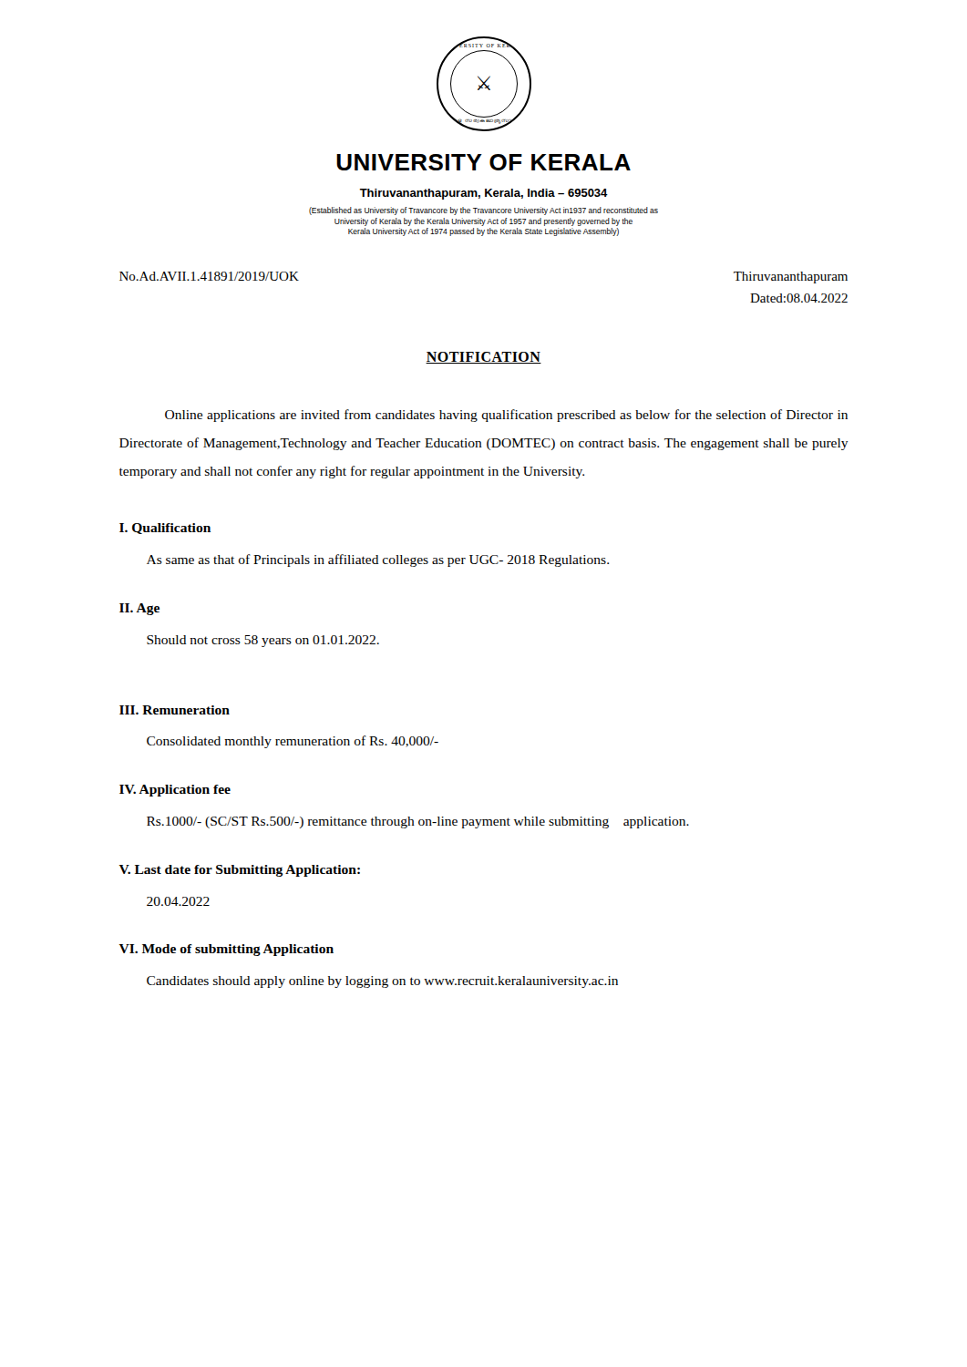UNIVERSITY OF KERALA
⚔
കേരള സര്വകലാര്ര്യസാചല
UNIVERSITY OF KERALA
Thiruvananthapuram, Kerala, India – 695034
(Established as University of Travancore by the Travancore University Act in1937 and reconstituted as
University of Kerala by the Kerala University Act of 1957 and presently governed by the
Kerala University Act of 1974 passed by the Kerala State Legislative Assembly)
No.Ad.AVII.1.41891/2019/UOK
Thiruvananthapuram
Dated:08.04.2022
NOTIFICATION
Online applications are invited from candidates having qualification prescribed as below for the selection of Director in Directorate of Management,Technology and Teacher Education (DOMTEC) on contract basis. The engagement shall be purely temporary and shall not confer any right for regular appointment in the University.
I. Qualification
As same as that of Principals in affiliated colleges as per UGC- 2018 Regulations.
II. Age
Should not cross 58 years on 01.01.2022.
III. Remuneration
Consolidated monthly remuneration of Rs. 40,000/-
IV. Application fee
Rs.1000/- (SC/ST Rs.500/-) remittance through on-line payment while submitting application.
V. Last date for Submitting Application:
20.04.2022
VI. Mode of submitting Application
Candidates should apply online by logging on to www.recruit.keralauniversity.ac.in